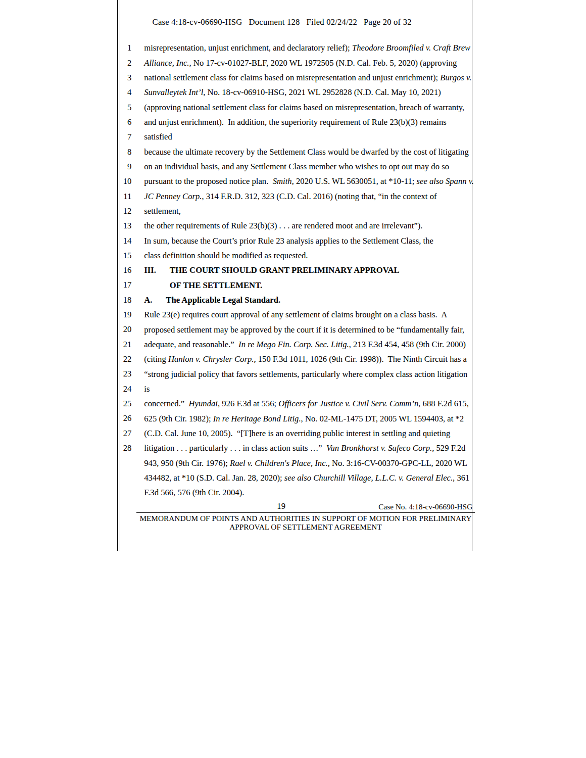Case 4:18-cv-06690-HSG Document 128 Filed 02/24/22 Page 20 of 32
1
2
3
4
5
6
7
8
9
10
11
12
13
14
15
16
17
18
19
20
21
22
23
24
25
26
27
28
misrepresentation, unjust enrichment, and declaratory relief); Theodore Broomfiled v. Craft Brew
Alliance, Inc., No 17-cv-01027-BLF, 2020 WL 1972505 (N.D. Cal. Feb. 5, 2020) (approving
national settlement class for claims based on misrepresentation and unjust enrichment); Burgos v.
Sunvalleytek Int’l, No. 18-cv-06910-HSG, 2021 WL 2952828 (N.D. Cal. May 10, 2021)
(approving national settlement class for claims based on misrepresentation, breach of warranty,
and unjust enrichment). In addition, the superiority requirement of Rule 23(b)(3) remains satisfied
because the ultimate recovery by the Settlement Class would be dwarfed by the cost of litigating
on an individual basis, and any Settlement Class member who wishes to opt out may do so
pursuant to the proposed notice plan. Smith, 2020 U.S. WL 5630051, at *10-11; see also Spann v.
JC Penney Corp., 314 F.R.D. 312, 323 (C.D. Cal. 2016) (noting that, “in the context of settlement,
the other requirements of Rule 23(b)(3) . . . are rendered moot and are irrelevant”).
In sum, because the Court’s prior Rule 23 analysis applies to the Settlement Class, the
class definition should be modified as requested.
III.
THE COURT SHOULD GRANT PRELIMINARY APPROVAL
OF THE SETTLEMENT.
A. The Applicable Legal Standard.
Rule 23(e) requires court approval of any settlement of claims brought on a class basis. A
proposed settlement may be approved by the court if it is determined to be “fundamentally fair,
adequate, and reasonable.” In re Mego Fin. Corp. Sec. Litig., 213 F.3d 454, 458 (9th Cir. 2000)
(citing Hanlon v. Chrysler Corp., 150 F.3d 1011, 1026 (9th Cir. 1998)). The Ninth Circuit has a
“strong judicial policy that favors settlements, particularly where complex class action litigation is
concerned.” Hyundai, 926 F.3d at 556; Officers for Justice v. Civil Serv. Comm’n, 688 F.2d 615,
625 (9th Cir. 1982); In re Heritage Bond Litig., No. 02-ML-1475 DT, 2005 WL 1594403, at *2
(C.D. Cal. June 10, 2005). “[T]here is an overriding public interest in settling and quieting
litigation . . . particularly . . . in class action suits …” Van Bronkhorst v. Safeco Corp., 529 F.2d
943, 950 (9th Cir. 1976); Rael v. Children's Place, Inc., No. 3:16-CV-00370-GPC-LL, 2020 WL
434482, at *10 (S.D. Cal. Jan. 28, 2020); see also Churchill Village, L.L.C. v. General Elec., 361
F.3d 566, 576 (9th Cir. 2004).
19
Case No. 4:18-cv-06690-HSG
Memorandum of Points and Authorities in Support of Motion for Preliminary
Approval of Settlement Agreement